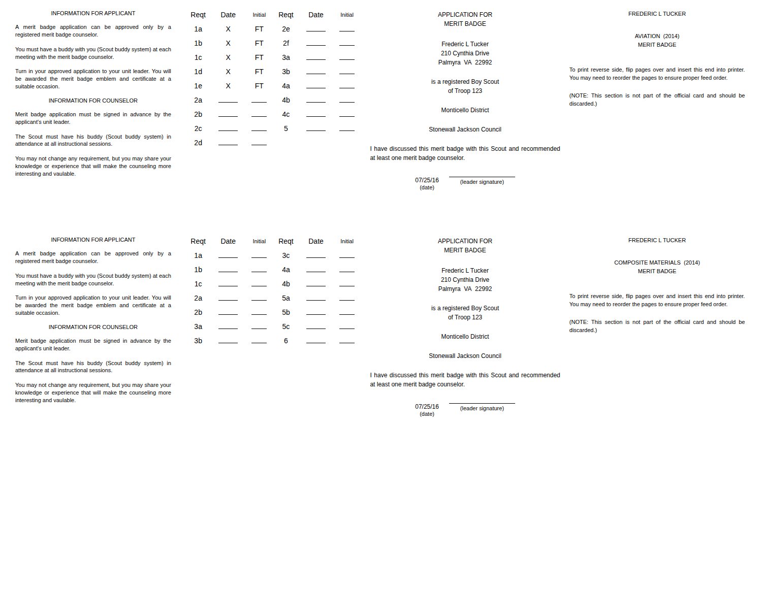INFORMATION FOR APPLICANT
A merit badge application can be approved only by a registered merit badge counselor.
You must have a buddy with you (Scout buddy system) at each meeting with the merit badge counselor.
Turn in your approved application to your unit leader. You will be awarded the merit badge emblem and certificate at a suitable occasion.
INFORMATION FOR COUNSELOR
Merit badge application must be signed in advance by the applicant's unit leader.
The Scout must have his buddy (Scout buddy system) in attendance at all instructional sessions.
You may not change any requirement, but you may share your knowledge or experience that will make the counseling more interesting and vaulable.
| Reqt | Date | Initial | Reqt | Date | Initial |
| --- | --- | --- | --- | --- | --- |
| 1a | X | FT | 2e | | |
| 1b | X | FT | 2f | | |
| 1c | X | FT | 3a | | |
| 1d | X | FT | 3b | | |
| 1e | X | FT | 4a | | |
| 2a | | | 4b | | |
| 2b | | | 4c | | |
| 2c | | | 5 | | |
| 2d | | | | | |
APPLICATION FOR
MERIT BADGE
Frederic L Tucker
210 Cynthia Drive
Palmyra VA 22992
is a registered Boy Scout
of Troop 123
Monticello District
Stonewall Jackson Council
I have discussed this merit badge with this Scout and recommended at least one merit badge counselor.
07/25/16
(date)
(leader signature)
FREDERIC L TUCKER
AVIATION (2014)
MERIT BADGE
To print reverse side, flip pages over and insert this end into printer. You may need to reorder the pages to ensure proper feed order.
(NOTE: This section is not part of the official card and should be discarded.)
INFORMATION FOR APPLICANT
A merit badge application can be approved only by a registered merit badge counselor.
You must have a buddy with you (Scout buddy system) at each meeting with the merit badge counselor.
Turn in your approved application to your unit leader. You will be awarded the merit badge emblem and certificate at a suitable occasion.
INFORMATION FOR COUNSELOR
Merit badge application must be signed in advance by the applicant's unit leader.
The Scout must have his buddy (Scout buddy system) in attendance at all instructional sessions.
You may not change any requirement, but you may share your knowledge or experience that will make the counseling more interesting and vaulable.
| Reqt | Date | Initial | Reqt | Date | Initial |
| --- | --- | --- | --- | --- | --- |
| 1a | | | 3c | | |
| 1b | | | 4a | | |
| 1c | | | 4b | | |
| 2a | | | 5a | | |
| 2b | | | 5b | | |
| 3a | | | 5c | | |
| 3b | | | 6 | | |
APPLICATION FOR
MERIT BADGE
Frederic L Tucker
210 Cynthia Drive
Palmyra VA 22992
is a registered Boy Scout
of Troop 123
Monticello District
Stonewall Jackson Council
I have discussed this merit badge with this Scout and recommended at least one merit badge counselor.
07/25/16
(date)
(leader signature)
FREDERIC L TUCKER
COMPOSITE MATERIALS (2014)
MERIT BADGE
To print reverse side, flip pages over and insert this end into printer. You may need to reorder the pages to ensure proper feed order.
(NOTE: This section is not part of the official card and should be discarded.)